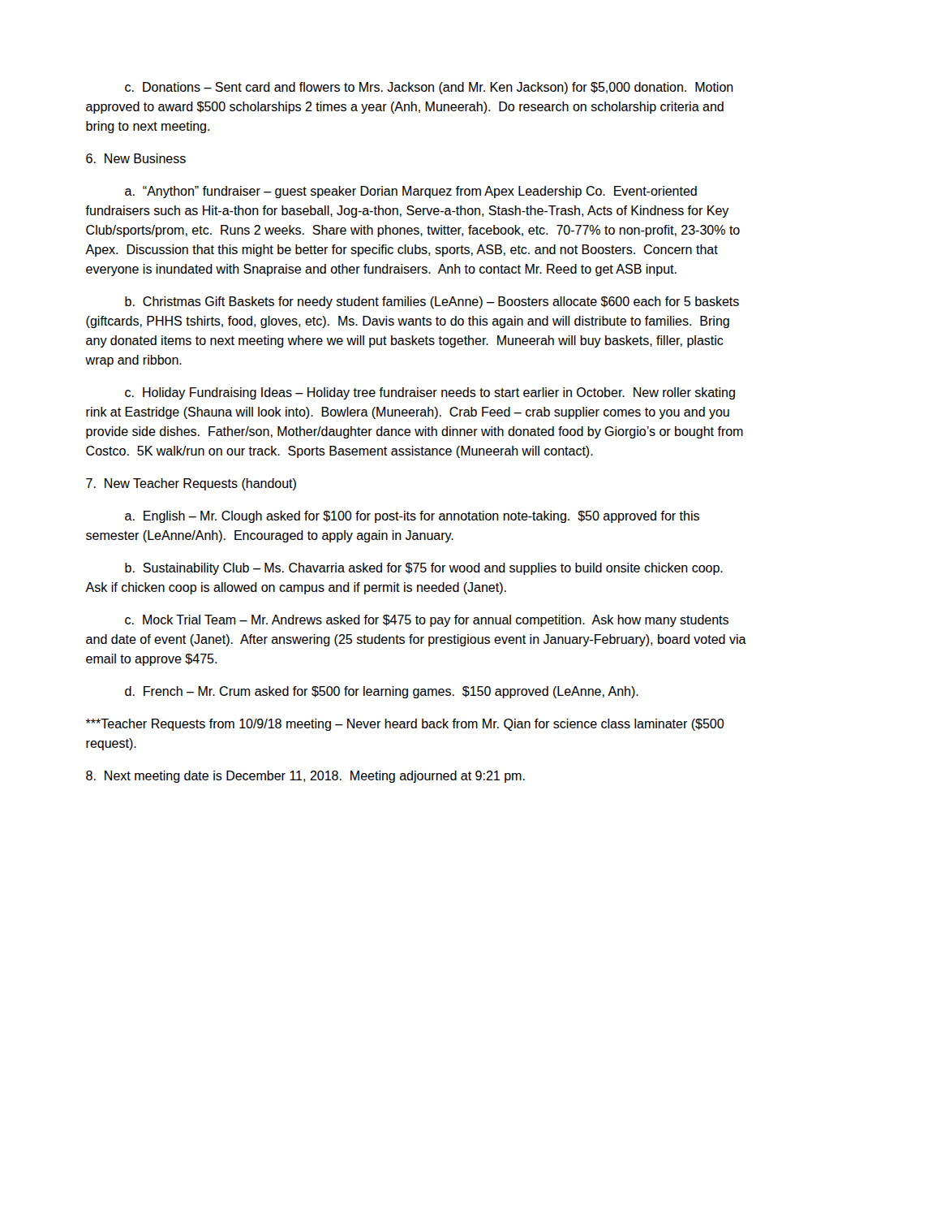c. Donations – Sent card and flowers to Mrs. Jackson (and Mr. Ken Jackson) for $5,000 donation. Motion approved to award $500 scholarships 2 times a year (Anh, Muneerah). Do research on scholarship criteria and bring to next meeting.
6. New Business
a. “Anython” fundraiser – guest speaker Dorian Marquez from Apex Leadership Co. Event-oriented fundraisers such as Hit-a-thon for baseball, Jog-a-thon, Serve-a-thon, Stash-the-Trash, Acts of Kindness for Key Club/sports/prom, etc. Runs 2 weeks. Share with phones, twitter, facebook, etc. 70-77% to non-profit, 23-30% to Apex. Discussion that this might be better for specific clubs, sports, ASB, etc. and not Boosters. Concern that everyone is inundated with Snapraise and other fundraisers. Anh to contact Mr. Reed to get ASB input.
b. Christmas Gift Baskets for needy student families (LeAnne) – Boosters allocate $600 each for 5 baskets (giftcards, PHHS tshirts, food, gloves, etc). Ms. Davis wants to do this again and will distribute to families. Bring any donated items to next meeting where we will put baskets together. Muneerah will buy baskets, filler, plastic wrap and ribbon.
c. Holiday Fundraising Ideas – Holiday tree fundraiser needs to start earlier in October. New roller skating rink at Eastridge (Shauna will look into). Bowlera (Muneerah). Crab Feed – crab supplier comes to you and you provide side dishes. Father/son, Mother/daughter dance with dinner with donated food by Giorgio’s or bought from Costco. 5K walk/run on our track. Sports Basement assistance (Muneerah will contact).
7. New Teacher Requests (handout)
a. English – Mr. Clough asked for $100 for post-its for annotation note-taking. $50 approved for this semester (LeAnne/Anh). Encouraged to apply again in January.
b. Sustainability Club – Ms. Chavarria asked for $75 for wood and supplies to build onsite chicken coop. Ask if chicken coop is allowed on campus and if permit is needed (Janet).
c. Mock Trial Team – Mr. Andrews asked for $475 to pay for annual competition. Ask how many students and date of event (Janet). After answering (25 students for prestigious event in January-February), board voted via email to approve $475.
d. French – Mr. Crum asked for $500 for learning games. $150 approved (LeAnne, Anh).
***Teacher Requests from 10/9/18 meeting – Never heard back from Mr. Qian for science class laminater ($500 request).
8. Next meeting date is December 11, 2018. Meeting adjourned at 9:21 pm.